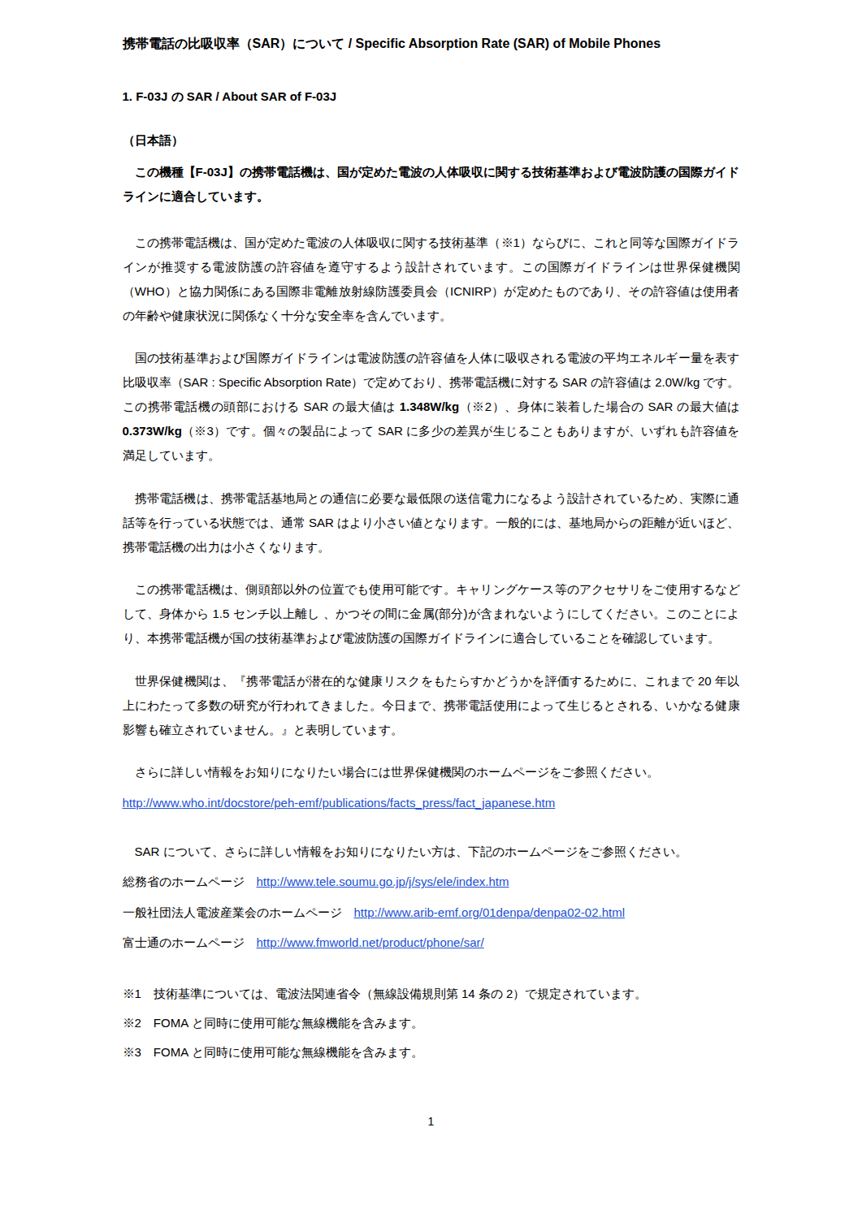携帯電話の比吸収率（SAR）について / Specific Absorption Rate (SAR) of Mobile Phones
1. F-03J の SAR / About SAR of F-03J
（日本語）
この機種【F-03J】の携帯電話機は、国が定めた電波の人体吸収に関する技術基準および電波防護の国際ガイドラインに適合しています。
この携帯電話機は、国が定めた電波の人体吸収に関する技術基準（※1）ならびに、これと同等な国際ガイドラインが推奨する電波防護の許容値を遵守するよう設計されています。この国際ガイドラインは世界保健機関（WHO）と協力関係にある国際非電離放射線防護委員会（ICNIRP）が定めたものであり、その許容値は使用者の年齢や健康状況に関係なく十分な安全率を含んでいます。
国の技術基準および国際ガイドラインは電波防護の許容値を人体に吸収される電波の平均エネルギー量を表す比吸収率（SAR : Specific Absorption Rate）で定めており、携帯電話機に対する SAR の許容値は 2.0W/kg です。この携帯電話機の頭部における SAR の最大値は 1.348W/kg（※2）、身体に装着した場合の SAR の最大値は 0.373W/kg（※3）です。個々の製品によって SAR に多少の差異が生じることもありますが、いずれも許容値を満足しています。
携帯電話機は、携帯電話基地局との通信に必要な最低限の送信電力になるよう設計されているため、実際に通話等を行っている状態では、通常 SAR はより小さい値となります。一般的には、基地局からの距離が近いほど、携帯電話機の出力は小さくなります。
この携帯電話機は、側頭部以外の位置でも使用可能です。キャリングケース等のアクセサリをご使用するなどして、身体から 1.5 センチ以上離し 、かつその間に金属(部分)が含まれないようにしてください。このことにより、本携帯電話機が国の技術基準および電波防護の国際ガイドラインに適合していることを確認しています。
世界保健機関は、『携帯電話が潜在的な健康リスクをもたらすかどうかを評価するために、これまで 20 年以上にわたって多数の研究が行われてきました。今日まで、携帯電話使用によって生じるとされる、いかなる健康影響も確立されていません。』と表明しています。
さらに詳しい情報をお知りになりたい場合には世界保健機関のホームページをご参照ください。
http://www.who.int/docstore/peh-emf/publications/facts_press/fact_japanese.htm
SAR について、さらに詳しい情報をお知りになりたい方は、下記のホームページをご参照ください。
総務省のホームページ　http://www.tele.soumu.go.jp/j/sys/ele/index.htm
一般社団法人電波産業会のホームページ　http://www.arib-emf.org/01denpa/denpa02-02.html
富士通のホームページ　http://www.fmworld.net/product/phone/sar/
※1　技術基準については、電波法関連省令（無線設備規則第 14 条の 2）で規定されています。
※2　FOMA と同時に使用可能な無線機能を含みます。
※3　FOMA と同時に使用可能な無線機能を含みます。
1